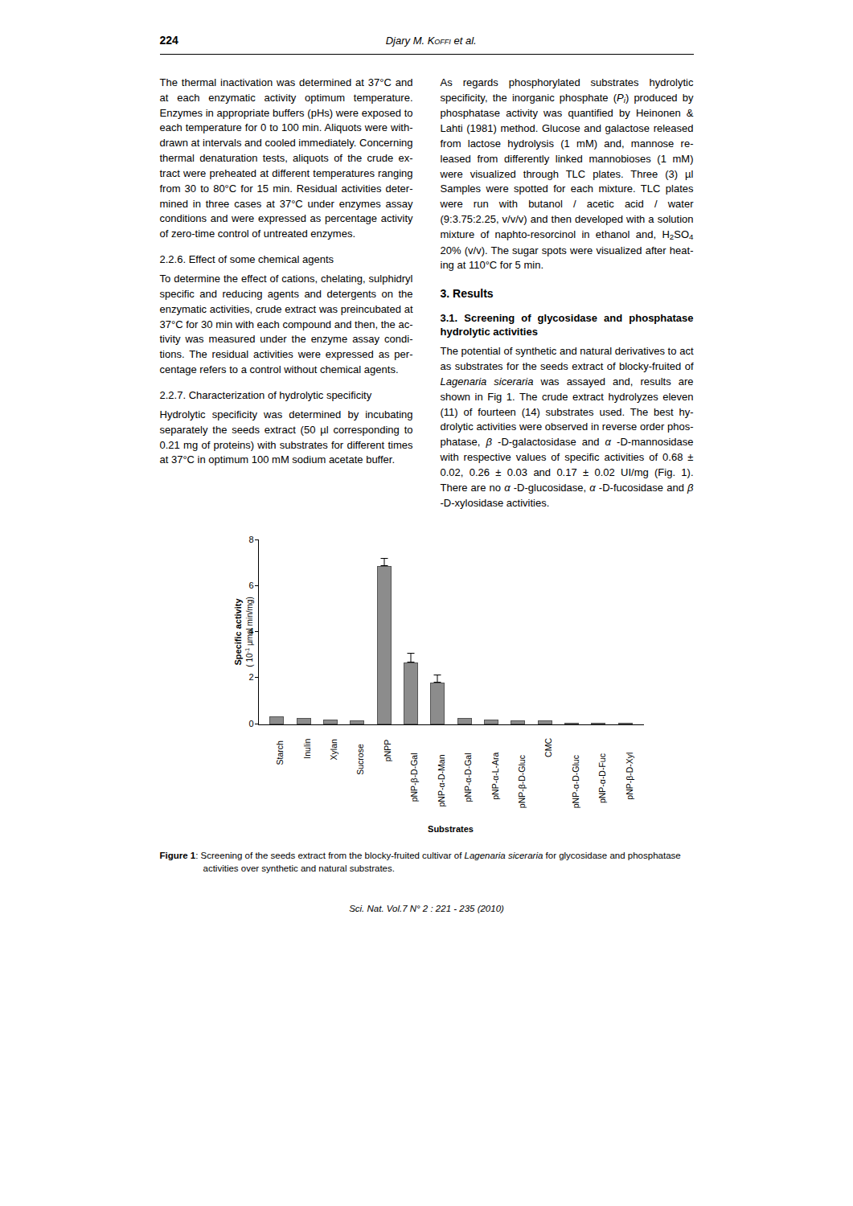224
Djary M. Koffi et al.
The thermal inactivation was determined at 37°C and at each enzymatic activity optimum temperature. Enzymes in appropriate buffers (pHs) were exposed to each temperature for 0 to 100 min. Aliquots were withdrawn at intervals and cooled immediately. Concerning thermal denaturation tests, aliquots of the crude extract were preheated at different temperatures ranging from 30 to 80°C for 15 min. Residual activities determined in three cases at 37°C under enzymes assay conditions and were expressed as percentage activity of zero-time control of untreated enzymes.
2.2.6. Effect of some chemical agents
To determine the effect of cations, chelating, sulphidryl specific and reducing agents and detergents on the enzymatic activities, crude extract was preincubated at 37°C for 30 min with each compound and then, the activity was measured under the enzyme assay conditions. The residual activities were expressed as percentage refers to a control without chemical agents.
2.2.7. Characterization of hydrolytic specificity
Hydrolytic specificity was determined by incubating separately the seeds extract (50 µl corresponding to 0.21 mg of proteins) with substrates for different times at 37°C in optimum 100 mM sodium acetate buffer.
As regards phosphorylated substrates hydrolytic specificity, the inorganic phosphate (Pi) produced by phosphatase activity was quantified by Heinonen & Lahti (1981) method. Glucose and galactose released from lactose hydrolysis (1 mM) and, mannose released from differently linked mannobioses (1 mM) were visualized through TLC plates. Three (3) µl Samples were spotted for each mixture. TLC plates were run with butanol / acetic acid / water (9:3.75:2.25, v/v/v) and then developed with a solution mixture of naphto-resorcinol in ethanol and, H2SO4 20% (v/v). The sugar spots were visualized after heating at 110°C for 5 min.
3. Results
3.1. Screening of glycosidase and phosphatase hydrolytic activities
The potential of synthetic and natural derivatives to act as substrates for the seeds extract of blocky-fruited of Lagenaria siceraria was assayed and, results are shown in Fig 1. The crude extract hydrolyzes eleven (11) of fourteen (14) substrates used. The best hydrolytic activities were observed in reverse order phosphatase, β -D-galactosidase and α -D-mannosidase with respective values of specific activities of 0.68 ± 0.02, 0.26 ± 0.03 and 0.17 ± 0.02 UI/mg (Fig. 1). There are no α -D-glucosidase, α -D-fucosidase and β -D-xylosidase activities.
Specific activity( 10-1 µmol min/mg)
0 2 4 6 8
Starch
Inulin
Xylan
Sucrose
pNPP
pNP-β-D-Gal
pNP-α-D-Man
pNP-α-D-Gal
pNP-α-L-Ara
pNP-β-D-Gluc
CMC
pNP-α-D-Gluc
pNP-α-D-Fuc
pNP-β-D-Xyl
Substrates
Figure 1: Screening of the seeds extract from the blocky-fruited cultivar of Lagenaria siceraria for glycosidase and phosphatase activities over synthetic and natural substrates.
Sci. Nat. Vol.7 N° 2 : 221 - 235 (2010)